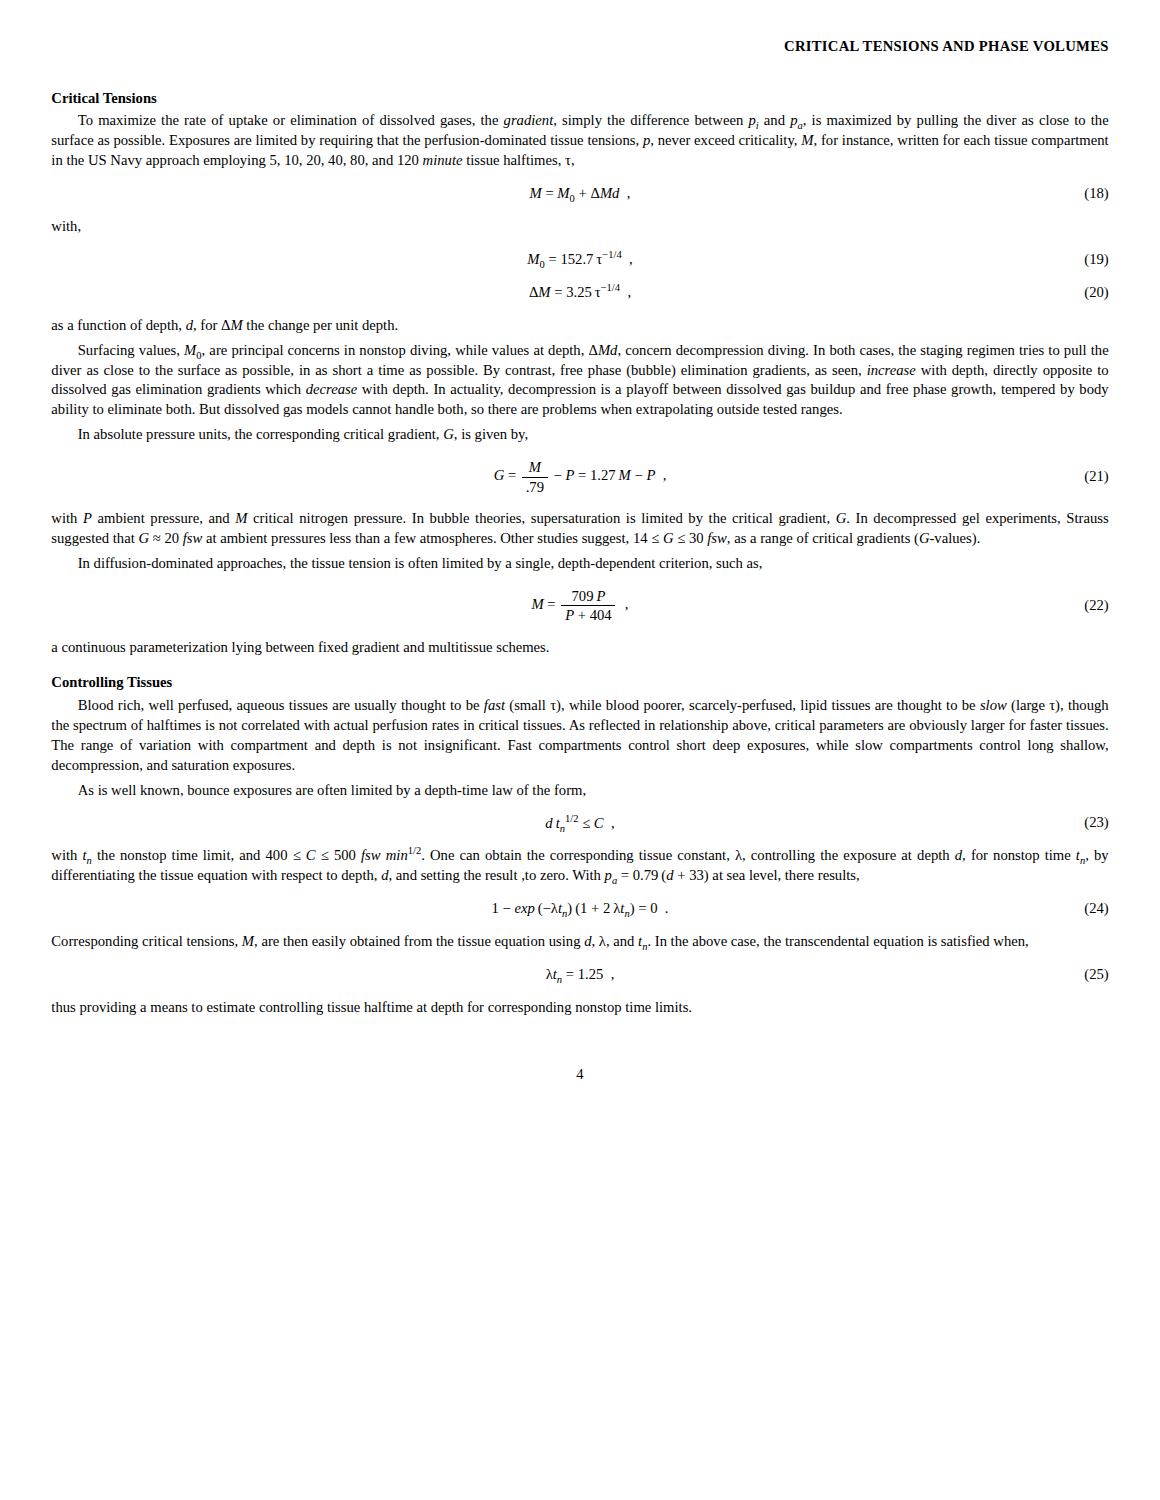CRITICAL TENSIONS AND PHASE VOLUMES
Critical Tensions
To maximize the rate of uptake or elimination of dissolved gases, the gradient, simply the difference between pi and pa, is maximized by pulling the diver as close to the surface as possible. Exposures are limited by requiring that the perfusion-dominated tissue tensions, p, never exceed criticality, M, for instance, written for each tissue compartment in the US Navy approach employing 5, 10, 20, 40, 80, and 120 minute tissue halftimes, τ,
M = M0 + ΔMd , (18)
with,
M0 = 152.7 τ−1/4 , (19)
ΔM = 3.25 τ−1/4 , (20)
as a function of depth, d, for ΔM the change per unit depth.
Surfacing values, M0, are principal concerns in nonstop diving, while values at depth, ΔMd, concern decompression diving. In both cases, the staging regimen tries to pull the diver as close to the surface as possible, in as short a time as possible. By contrast, free phase (bubble) elimination gradients, as seen, increase with depth, directly opposite to dissolved gas elimination gradients which decrease with depth. In actuality, decompression is a playoff between dissolved gas buildup and free phase growth, tempered by body ability to eliminate both. But dissolved gas models cannot handle both, so there are problems when extrapolating outside tested ranges.
In absolute pressure units, the corresponding critical gradient, G, is given by,
G = M.79 − P = 1.27 M − P , (21)
with P ambient pressure, and M critical nitrogen pressure. In bubble theories, supersaturation is limited by the critical gradient, G. In decompressed gel experiments, Strauss suggested that G ≈ 20 fsw at ambient pressures less than a few atmospheres. Other studies suggest, 14 ≤ G ≤ 30 fsw, as a range of critical gradients (G-values).
In diffusion-dominated approaches, the tissue tension is often limited by a single, depth-dependent criterion, such as,
M = 709 P P + 404 , (22)
a continuous parameterization lying between fixed gradient and multitissue schemes.
Controlling Tissues
Blood rich, well perfused, aqueous tissues are usually thought to be fast (small τ), while blood poorer, scarcely-perfused, lipid tissues are thought to be slow (large τ), though the spectrum of halftimes is not correlated with actual perfusion rates in critical tissues. As reflected in relationship above, critical parameters are obviously larger for faster tissues. The range of variation with compartment and depth is not insignificant. Fast compartments control short deep exposures, while slow compartments control long shallow, decompression, and saturation exposures.
As is well known, bounce exposures are often limited by a depth-time law of the form,
d tn1/2 ≤ C , (23)
with tn the nonstop time limit, and 400 ≤ C ≤ 500 fsw min1/2. One can obtain the corresponding tissue constant, λ, controlling the exposure at depth d, for nonstop time tn, by differentiating the tissue equation with respect to depth, d, and setting the result ,to zero. With pa = 0.79 (d + 33) at sea level, there results,
1 − exp (−λtn) (1 + 2 λtn) = 0 . (24)
Corresponding critical tensions, M, are then easily obtained from the tissue equation using d, λ, and tn. In the above case, the transcendental equation is satisfied when,
λtn = 1.25 , (25)
thus providing a means to estimate controlling tissue halftime at depth for corresponding nonstop time limits.
4